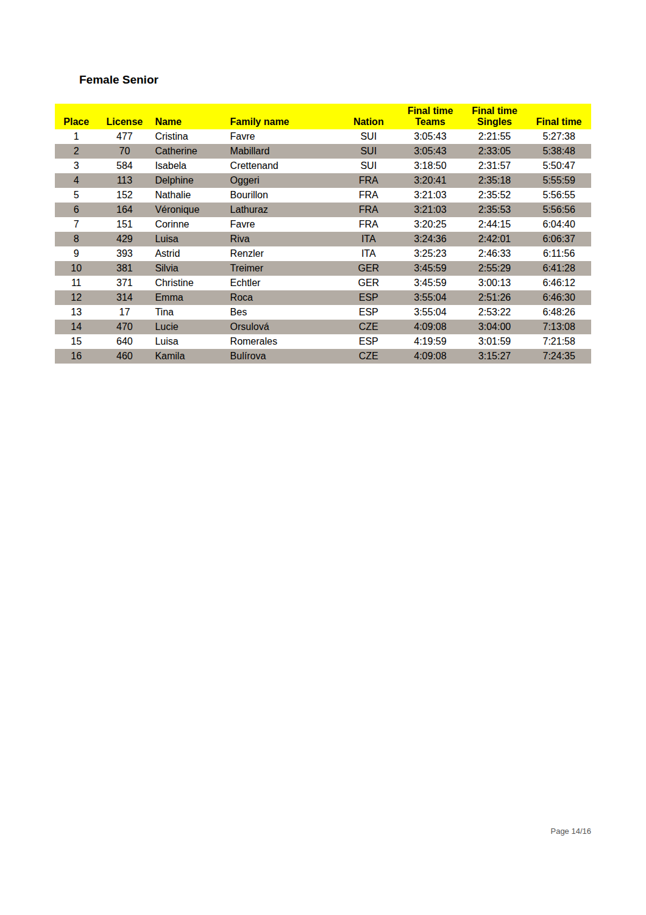Female Senior
| | | | | | Final time | Final time | |
| --- | --- | --- | --- | --- | --- | --- | --- |
| Place | License | Name | Family name | Nation | Teams | Singles | Final time |
| 1 | 477 | Cristina | Favre | SUI | 3:05:43 | 2:21:55 | 5:27:38 |
| 2 | 70 | Catherine | Mabillard | SUI | 3:05:43 | 2:33:05 | 5:38:48 |
| 3 | 584 | Isabela | Crettenand | SUI | 3:18:50 | 2:31:57 | 5:50:47 |
| 4 | 113 | Delphine | Oggeri | FRA | 3:20:41 | 2:35:18 | 5:55:59 |
| 5 | 152 | Nathalie | Bourillon | FRA | 3:21:03 | 2:35:52 | 5:56:55 |
| 6 | 164 | Véronique | Lathuraz | FRA | 3:21:03 | 2:35:53 | 5:56:56 |
| 7 | 151 | Corinne | Favre | FRA | 3:20:25 | 2:44:15 | 6:04:40 |
| 8 | 429 | Luisa | Riva | ITA | 3:24:36 | 2:42:01 | 6:06:37 |
| 9 | 393 | Astrid | Renzler | ITA | 3:25:23 | 2:46:33 | 6:11:56 |
| 10 | 381 | Silvia | Treimer | GER | 3:45:59 | 2:55:29 | 6:41:28 |
| 11 | 371 | Christine | Echtler | GER | 3:45:59 | 3:00:13 | 6:46:12 |
| 12 | 314 | Emma | Roca | ESP | 3:55:04 | 2:51:26 | 6:46:30 |
| 13 | 17 | Tina | Bes | ESP | 3:55:04 | 2:53:22 | 6:48:26 |
| 14 | 470 | Lucie | Orsulová | CZE | 4:09:08 | 3:04:00 | 7:13:08 |
| 15 | 640 | Luisa | Romerales | ESP | 4:19:59 | 3:01:59 | 7:21:58 |
| 16 | 460 | Kamila | Bulírova | CZE | 4:09:08 | 3:15:27 | 7:24:35 |
Page 14/16